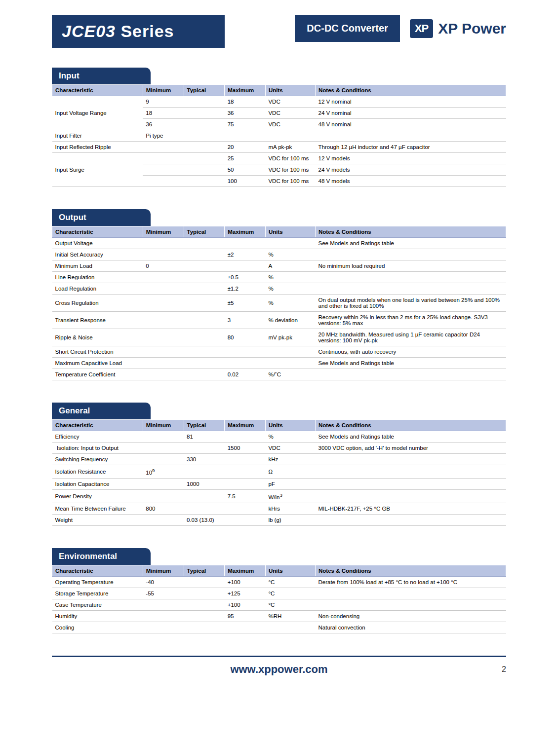JCE03 Series
DC-DC Converter
XP XP Power
Input
| Characteristic | Minimum | Typical | Maximum | Units | Notes & Conditions |
| --- | --- | --- | --- | --- | --- |
| Input Voltage Range | 9 | | 18 | VDC | 12 V nominal |
| 18 | | 36 | VDC | 24 V nominal |
| 36 | | 75 | VDC | 48 V nominal |
| Input Filter | Pi type | | | | |
| Input Reflected Ripple | | | 20 | mA pk-pk | Through 12 µH inductor and 47 µF capacitor |
| Input Surge | | | 25 | VDC for 100 ms | 12 V models |
| | | 50 | VDC for 100 ms | 24 V models |
| | | 100 | VDC for 100 ms | 48 V models |
Output
| Characteristic | Minimum | Typical | Maximum | Units | Notes & Conditions |
| --- | --- | --- | --- | --- | --- |
| Output Voltage | | | | | See Models and Ratings table |
| Initial Set Accuracy | | | ±2 | % | |
| Minimum Load | 0 | | | A | No minimum load required |
| Line Regulation | | | ±0.5 | % | |
| Load Regulation | | | ±1.2 | % | |
| Cross Regulation | | | ±5 | % | On dual output models when one load is varied between 25% and 100% and other is fixed at 100% |
| Transient Response | | | 3 | % deviation | Recovery within 2% in less than 2 ms for a 25% load change. S3V3 versions: 5% max |
| Ripple & Noise | | | 80 | mV pk-pk | 20 MHz bandwidth. Measured using 1 µF ceramic capacitor D24 versions: 100 mV pk-pk |
| Short Circuit Protection | | | | | Continuous, with auto recovery |
| Maximum Capacitive Load | | | | | See Models and Ratings table |
| Temperature Coefficient | | | 0.02 | %/˚C | |
General
| Characteristic | Minimum | Typical | Maximum | Units | Notes & Conditions |
| --- | --- | --- | --- | --- | --- |
| Efficiency | | 81 | | % | See Models and Ratings table |
| Isolation: Input to Output | | | 1500 | VDC | 3000 VDC option, add '-H' to model number |
| Switching Frequency | | 330 | | kHz | |
| Isolation Resistance | 10 9 | | | Ω | |
| Isolation Capacitance | | 1000 | | pF | |
| Power Density | | | 7.5 | W/in 3 | |
| Mean Time Between Failure | 800 | | | kHrs | MIL-HDBK-217F, +25 °C GB |
| Weight | | 0.03 (13.0) | | lb (g) | |
Environmental
| Characteristic | Minimum | Typical | Maximum | Units | Notes & Conditions |
| --- | --- | --- | --- | --- | --- |
| Operating Temperature | -40 | | +100 | °C | Derate from 100% load at +85 °C to no load at +100 °C |
| Storage Temperature | -55 | | +125 | °C | |
| Case Temperature | | | +100 | °C | |
| Humidity | | | 95 | %RH | Non-condensing |
| Cooling | | | | | Natural convection |
www.xppower.com 2